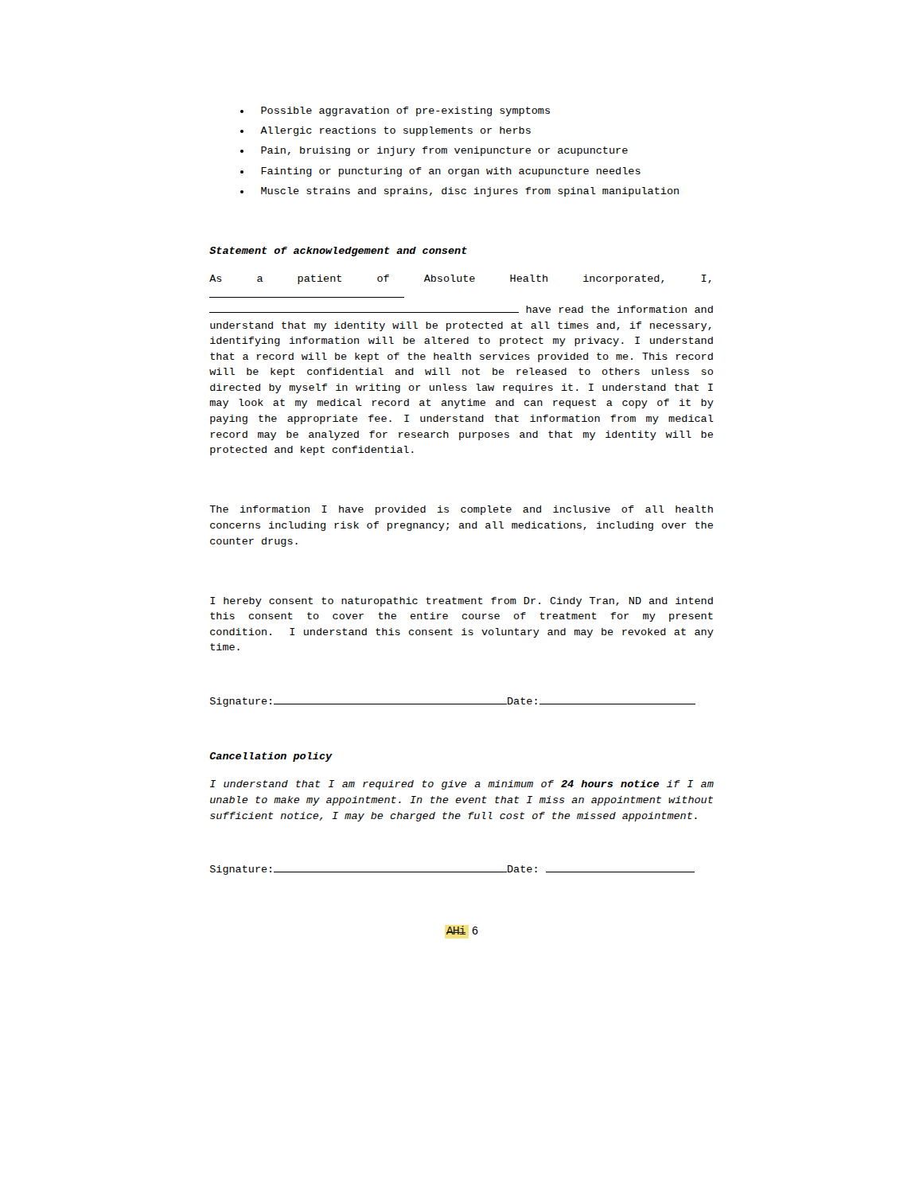Possible aggravation of pre-existing symptoms
Allergic reactions to supplements or herbs
Pain, bruising or injury from venipuncture or acupuncture
Fainting or puncturing of an organ with acupuncture needles
Muscle strains and sprains, disc injures from spinal manipulation
Statement of acknowledgement and consent
As a patient of Absolute Health incorporated, I, have read the information and understand that my identity will be protected at all times and, if necessary, identifying information will be altered to protect my privacy. I understand that a record will be kept of the health services provided to me. This record will be kept confidential and will not be released to others unless so directed by myself in writing or unless law requires it. I understand that I may look at my medical record at anytime and can request a copy of it by paying the appropriate fee. I understand that information from my medical record may be analyzed for research purposes and that my identity will be protected and kept confidential.
The information I have provided is complete and inclusive of all health concerns including risk of pregnancy; and all medications, including over the counter drugs.
I hereby consent to naturopathic treatment from Dr. Cindy Tran, ND and intend this consent to cover the entire course of treatment for my present condition. I understand this consent is voluntary and may be revoked at any time.
Signature: Date:
Cancellation policy
I understand that I am required to give a minimum of 24 hours notice if I am unable to make my appointment. In the event that I miss an appointment without sufficient notice, I may be charged the full cost of the missed appointment.
Signature: Date:
AHi 6